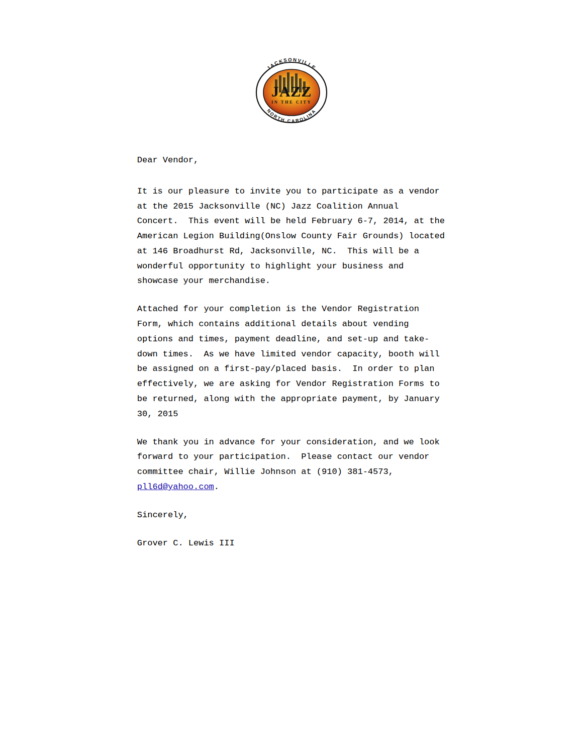JAZZ IN THE CITY JACKSONVILLE NORTH CAROLINA
Dear Vendor,
It is our pleasure to invite you to participate as a vendor at the 2015 Jacksonville (NC) Jazz Coalition Annual Concert. This event will be held February 6-7, 2014, at the American Legion Building(Onslow County Fair Grounds) located at 146 Broadhurst Rd, Jacksonville, NC. This will be a wonderful opportunity to highlight your business and showcase your merchandise.
Attached for your completion is the Vendor Registration Form, which contains additional details about vending options and times, payment deadline, and set-up and take-down times. As we have limited vendor capacity, booth will be assigned on a first-pay/placed basis. In order to plan effectively, we are asking for Vendor Registration Forms to be returned, along with the appropriate payment, by January 30, 2015
We thank you in advance for your consideration, and we look forward to your participation. Please contact our vendor committee chair, Willie Johnson at (910) 381-4573, pll6d@yahoo.com.
Sincerely,
Grover C. Lewis III